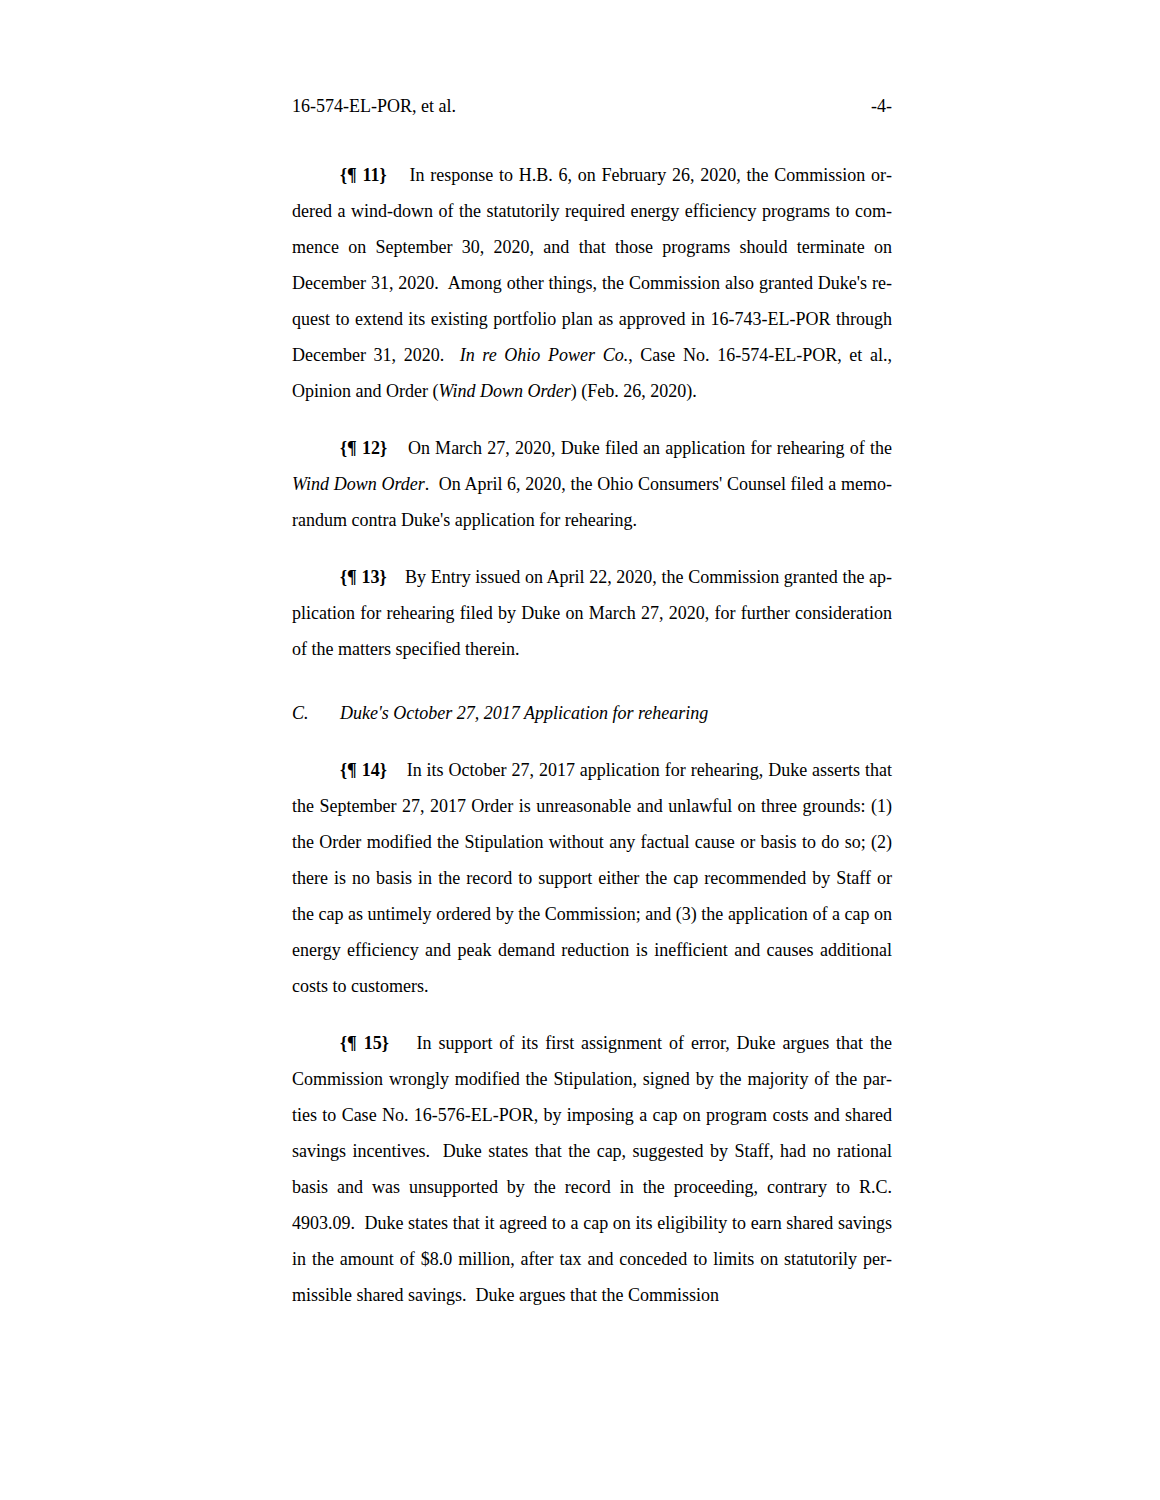16-574-EL-POR, et al.
-4-
{¶ 11} In response to H.B. 6, on February 26, 2020, the Commission ordered a wind-down of the statutorily required energy efficiency programs to commence on September 30, 2020, and that those programs should terminate on December 31, 2020. Among other things, the Commission also granted Duke's request to extend its existing portfolio plan as approved in 16-743-EL-POR through December 31, 2020. In re Ohio Power Co., Case No. 16-574-EL-POR, et al., Opinion and Order (Wind Down Order) (Feb. 26, 2020).
{¶ 12} On March 27, 2020, Duke filed an application for rehearing of the Wind Down Order. On April 6, 2020, the Ohio Consumers' Counsel filed a memorandum contra Duke's application for rehearing.
{¶ 13} By Entry issued on April 22, 2020, the Commission granted the application for rehearing filed by Duke on March 27, 2020, for further consideration of the matters specified therein.
C. Duke's October 27, 2017 Application for rehearing
{¶ 14} In its October 27, 2017 application for rehearing, Duke asserts that the September 27, 2017 Order is unreasonable and unlawful on three grounds: (1) the Order modified the Stipulation without any factual cause or basis to do so; (2) there is no basis in the record to support either the cap recommended by Staff or the cap as untimely ordered by the Commission; and (3) the application of a cap on energy efficiency and peak demand reduction is inefficient and causes additional costs to customers.
{¶ 15} In support of its first assignment of error, Duke argues that the Commission wrongly modified the Stipulation, signed by the majority of the parties to Case No. 16-576-EL-POR, by imposing a cap on program costs and shared savings incentives. Duke states that the cap, suggested by Staff, had no rational basis and was unsupported by the record in the proceeding, contrary to R.C. 4903.09. Duke states that it agreed to a cap on its eligibility to earn shared savings in the amount of $8.0 million, after tax and conceded to limits on statutorily permissible shared savings. Duke argues that the Commission